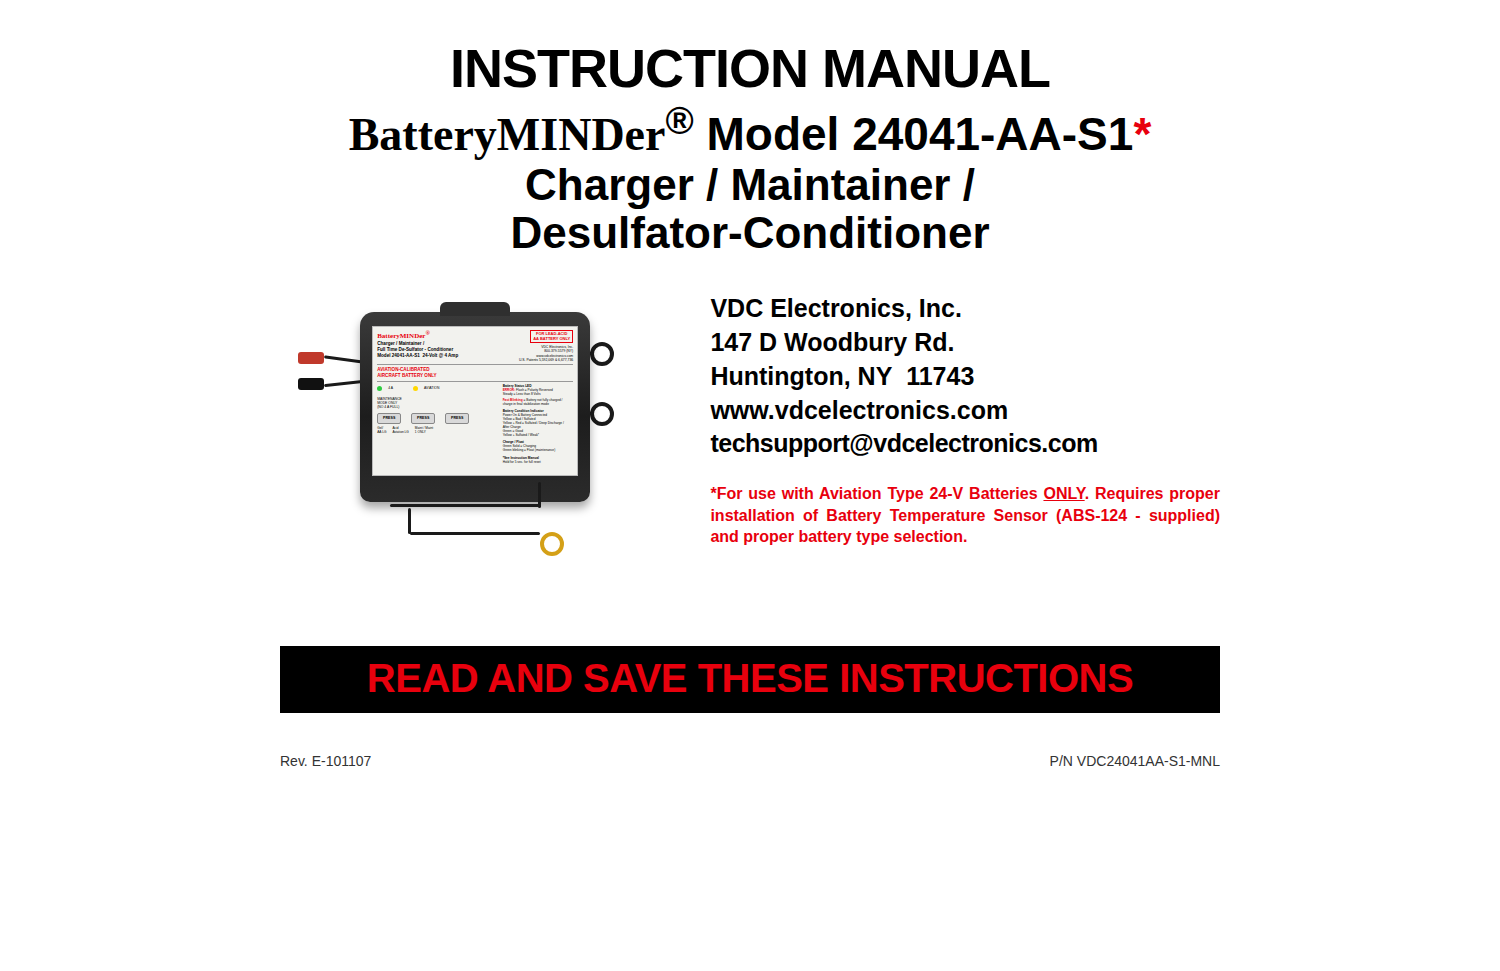INSTRUCTION MANUAL
BatteryMINDer® Model 24041-AA-S1*
Charger / Maintainer /
Desulfator-Conditioner
BatteryMINDer®
Charger / Maintainer /
Full Time De-Sulfator - Conditioner
Model 24041-AA-S1 24-Volt @ 4 Amp
FOR LEAD-ACID
AA BATTERY ONLY
VDC Electronics, Inc.
800-379-5579 (NY)
www.vdcelectronics.com
U.S. Patents 5,592,069 & 6,677,736
AVIATION-CALIBRATED
AIRCRAFT BATTERY ONLY
4 A AVIATION
MAINTENANCE
MODE ONLY
(NO 4 A FULL)
PRESS
PRESS
PRESS
Gel/
AA LG Acid
Aviation LG Maint / Maint
1 ONLY
Battery Status LED
ERROR: Flash = Polarity Reversed
Steady = Less than 8 Volts
Fast Blinking = Battery not fully charged /
charge in final stabilization mode
Battery Condition Indicator
Power On & Battery Connected
Yellow = Bad / Sulfated
Yellow + Red = Sulfated / Deep Discharge /
After Charge
Green = Good
Yellow + Sulfated / Weak*
Charge / Float
Green Solid = Charging
Green blinking = Float (maintenance)
*See Instruction Manual
Hold for 5 sec. for full reset
VDC Electronics, Inc.
147 D Woodbury Rd.
Huntington, NY 11743
www.vdcelectronics.com
techsupport@vdcelectronics.com
*For use with Aviation Type 24-V Batteries ONLY. Requires proper installation of Battery Temperature Sensor (ABS-124 - supplied) and proper battery type selection.
READ AND SAVE THESE INSTRUCTIONS
Rev. E-101107
P/N VDC24041AA-S1-MNL